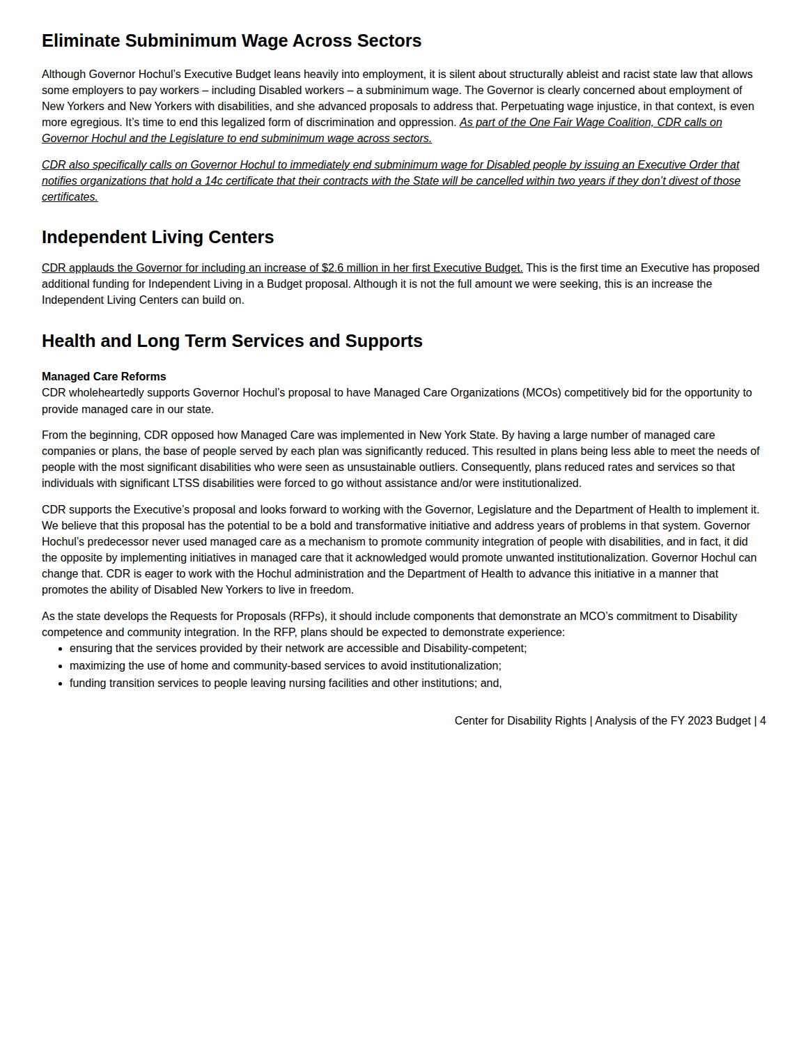Eliminate Subminimum Wage Across Sectors
Although Governor Hochul’s Executive Budget leans heavily into employment, it is silent about structurally ableist and racist state law that allows some employers to pay workers – including Disabled workers – a subminimum wage. The Governor is clearly concerned about employment of New Yorkers and New Yorkers with disabilities, and she advanced proposals to address that. Perpetuating wage injustice, in that context, is even more egregious. It’s time to end this legalized form of discrimination and oppression. As part of the One Fair Wage Coalition, CDR calls on Governor Hochul and the Legislature to end subminimum wage across sectors.
CDR also specifically calls on Governor Hochul to immediately end subminimum wage for Disabled people by issuing an Executive Order that notifies organizations that hold a 14c certificate that their contracts with the State will be cancelled within two years if they don’t divest of those certificates.
Independent Living Centers
CDR applauds the Governor for including an increase of $2.6 million in her first Executive Budget. This is the first time an Executive has proposed additional funding for Independent Living in a Budget proposal. Although it is not the full amount we were seeking, this is an increase the Independent Living Centers can build on.
Health and Long Term Services and Supports
Managed Care Reforms
CDR wholeheartedly supports Governor Hochul’s proposal to have Managed Care Organizations (MCOs) competitively bid for the opportunity to provide managed care in our state.
From the beginning, CDR opposed how Managed Care was implemented in New York State. By having a large number of managed care companies or plans, the base of people served by each plan was significantly reduced. This resulted in plans being less able to meet the needs of people with the most significant disabilities who were seen as unsustainable outliers. Consequently, plans reduced rates and services so that individuals with significant LTSS disabilities were forced to go without assistance and/or were institutionalized.
CDR supports the Executive’s proposal and looks forward to working with the Governor, Legislature and the Department of Health to implement it. We believe that this proposal has the potential to be a bold and transformative initiative and address years of problems in that system. Governor Hochul’s predecessor never used managed care as a mechanism to promote community integration of people with disabilities, and in fact, it did the opposite by implementing initiatives in managed care that it acknowledged would promote unwanted institutionalization. Governor Hochul can change that. CDR is eager to work with the Hochul administration and the Department of Health to advance this initiative in a manner that promotes the ability of Disabled New Yorkers to live in freedom.
As the state develops the Requests for Proposals (RFPs), it should include components that demonstrate an MCO’s commitment to Disability competence and community integration. In the RFP, plans should be expected to demonstrate experience:
ensuring that the services provided by their network are accessible and Disability-competent;
maximizing the use of home and community-based services to avoid institutionalization;
funding transition services to people leaving nursing facilities and other institutions; and,
Center for Disability Rights | Analysis of the FY 2023 Budget | 4